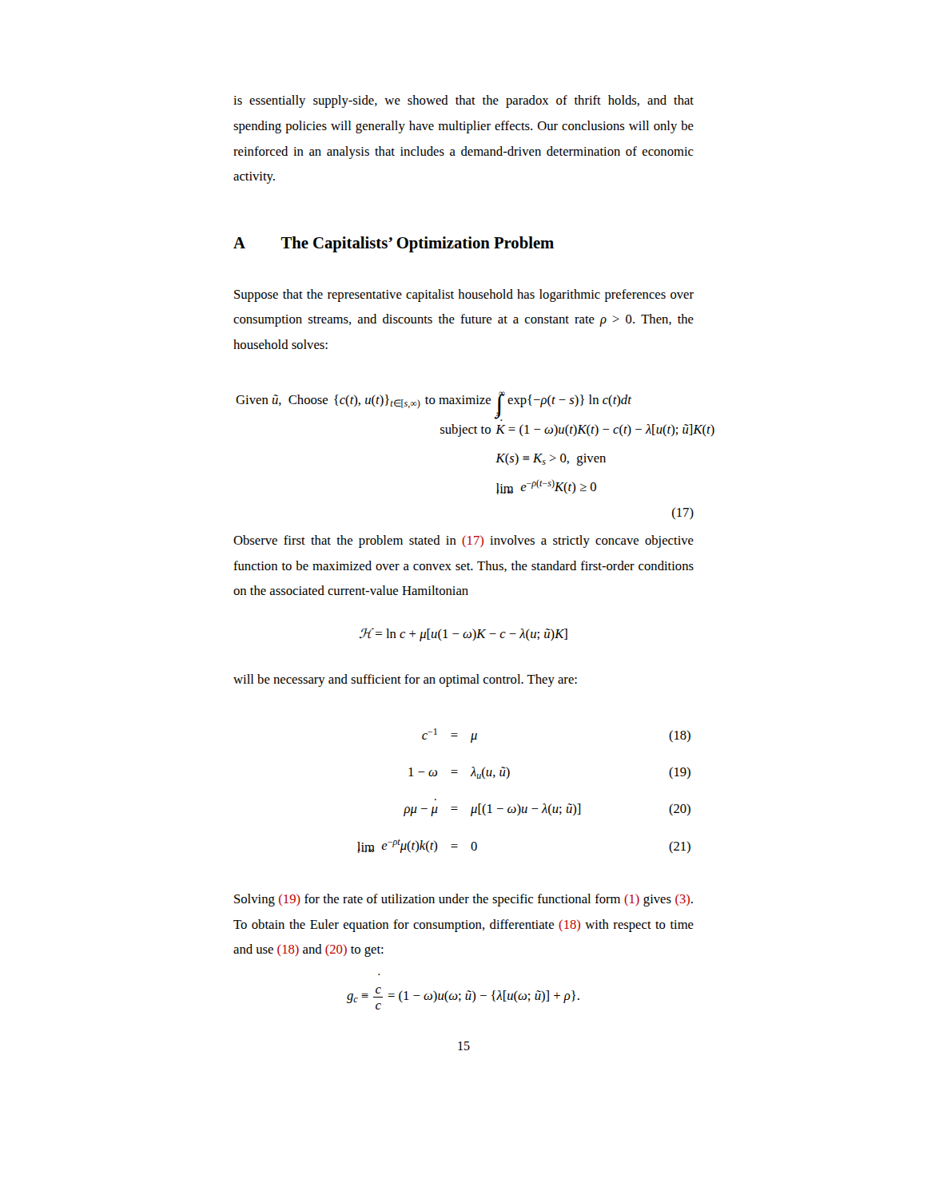is essentially supply-side, we showed that the paradox of thrift holds, and that spending policies will generally have multiplier effects. Our conclusions will only be reinforced in an analysis that includes a demand-driven determination of economic activity.
AThe Capitalists’ Optimization Problem
Suppose that the representative capitalist household has logarithmic preferences over consumption streams, and discounts the future at a constant rate ρ > 0. Then, the household solves:
| Given ũ , Choose | { c ( t ), u ( t )} t ∈[ s ,∞) | to maximize | ∫ ∞ s exp{− ρ ( t − s )} ln c ( t ) dt |
| | | subject to | K = (1 − ω ) u ( t ) K ( t ) − c ( t ) − λ [ u ( t ); ũ ] K ( t ) |
| | | | K ( s ) ≡ K s > 0, given |
| | | | lim t →∞ e − ρ ( t − s ) K ( t ) ≥ 0 |
(17)
Observe first that the problem stated in (17) involves a strictly concave objective function to be maximized over a convex set. Thus, the standard first-order conditions on the associated current-value Hamiltonian
ℋ = ln c + μ[u(1 − ω)K − c − λ(u; ũ)K]
will be necessary and sufficient for an optimal control. They are:
| c −1 | = | μ | (18) |
| 1 − ω | = | λ u ( u , ũ ) | (19) |
| ρμ − μ | = | μ [(1 − ω ) u − λ ( u ; ũ )] | (20) |
| lim t →∞ e − ρt μ ( t ) k ( t ) | = | 0 | (21) |
Solving (19) for the rate of utilization under the specific functional form (1) gives (3). To obtain the Euler equation for consumption, differentiate (18) with respect to time and use (18) and (20) to get:
gc ≡ cc = (1 − ω)u(ω; ũ) − {λ[u(ω; ũ)] + ρ}.
15